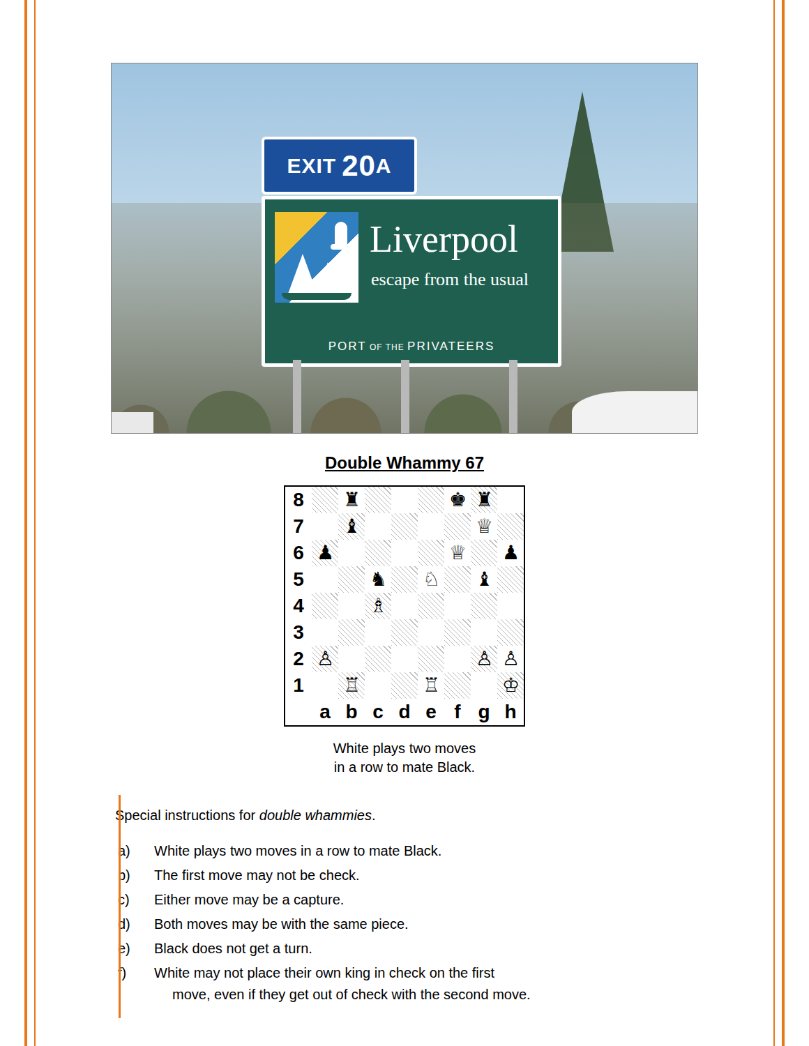EXIT 20 A
Liverpool
escape from the usual
PORT OF THE PRIVATEERS
Double Whammy 67
| 8 | | ♜ | | | | ♚ | ♜ | |
| 7 | | ♝ | | | | | ♕ | |
| 6 | ♟ | | | | | ♕ | | ♟ |
| 5 | | | ♞ | | ♘ | | ♝ | |
| 4 | | | ♗ | | | | | |
| 3 | | | | | | | | |
| 2 | ♙ | | | | | | ♙ | ♙ |
| 1 | | ♖ | | | ♖ | | | ♔ |
| | a | b | c | d | e | f | g | h |
White plays two moves
in a row to mate Black.
Special instructions for double whammies.
a) White plays two moves in a row to mate Black.
b) The first move may not be check.
c) Either move may be a capture.
d) Both moves may be with the same piece.
e) Black does not get a turn.
f) White may not place their own king in check on the first move, even if they get out of check with the second move.